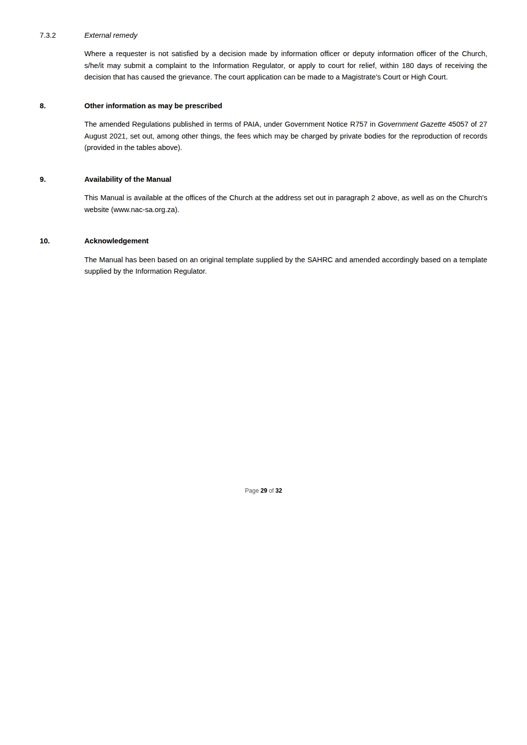7.3.2
External remedy
Where a requester is not satisfied by a decision made by information officer or deputy information officer of the Church, s/he/it may submit a complaint to the Information Regulator, or apply to court for relief, within 180 days of receiving the decision that has caused the grievance. The court application can be made to a Magistrate's Court or High Court.
8.
Other information as may be prescribed
The amended Regulations published in terms of PAIA, under Government Notice R757 in Government Gazette 45057 of 27 August 2021, set out, among other things, the fees which may be charged by private bodies for the reproduction of records (provided in the tables above).
9.
Availability of the Manual
This Manual is available at the offices of the Church at the address set out in paragraph 2 above, as well as on the Church's website (www.nac-sa.org.za).
10.
Acknowledgement
The Manual has been based on an original template supplied by the SAHRC and amended accordingly based on a template supplied by the Information Regulator.
Page 29 of 32